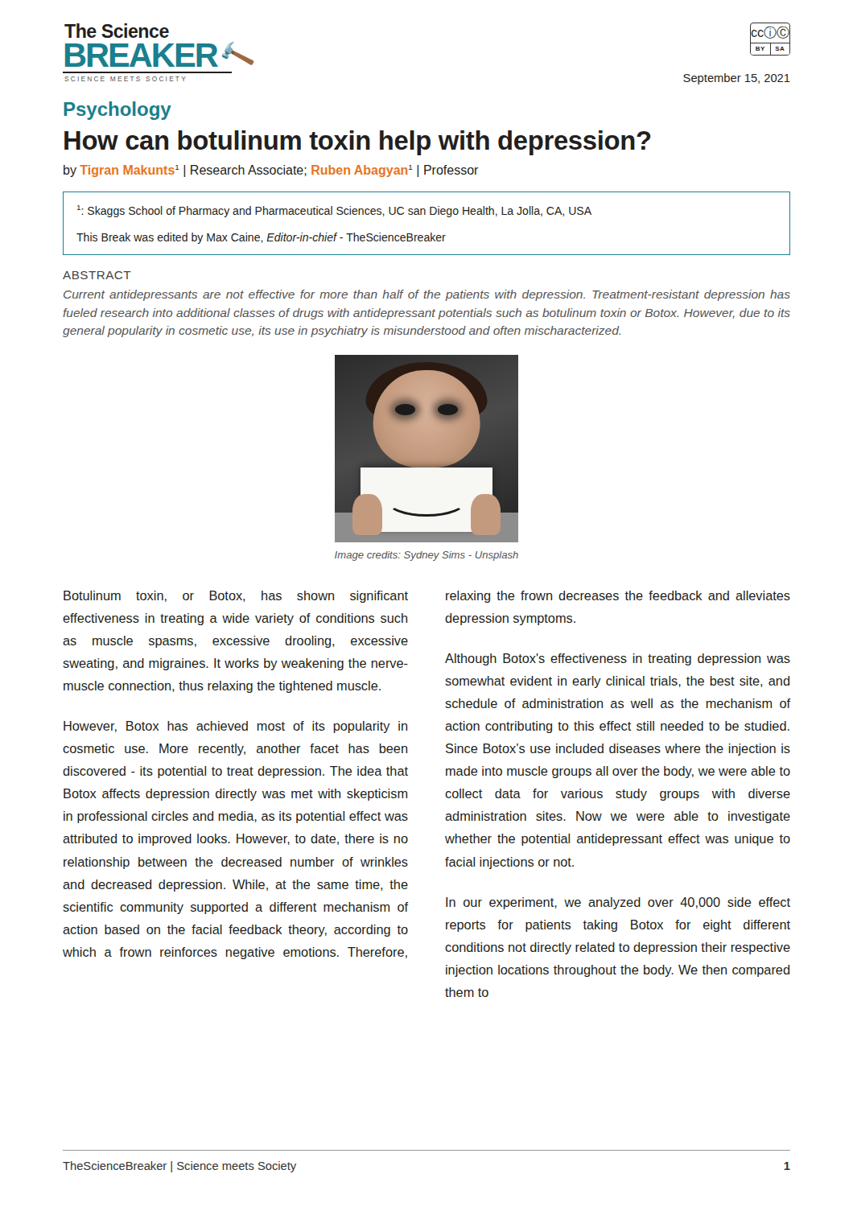The Science
BREAKER 🔨
Science meets Society
cc
ⓘ
Ⓒ
BY SA
September 15, 2021
Psychology
How can botulinum toxin help with depression?
by Tigran Makunts1 | Research Associate; Ruben Abagyan1 | Professor
1: Skaggs School of Pharmacy and Pharmaceutical Sciences, UC san Diego Health, La Jolla, CA, USA
This Break was edited by Max Caine, Editor-in-chief - TheScienceBreaker
ABSTRACT
Current antidepressants are not effective for more than half of the patients with depression. Treatment-resistant depression has fueled research into additional classes of drugs with antidepressant potentials such as botulinum toxin or Botox. However, due to its general popularity in cosmetic use, its use in psychiatry is misunderstood and often mischaracterized.
Image credits: Sydney Sims - Unsplash
Botulinum toxin, or Botox, has shown significant effectiveness in treating a wide variety of conditions such as muscle spasms, excessive drooling, excessive sweating, and migraines. It works by weakening the nerve-muscle connection, thus relaxing the tightened muscle.
However, Botox has achieved most of its popularity in cosmetic use. More recently, another facet has been discovered - its potential to treat depression. The idea that Botox affects depression directly was met with skepticism in professional circles and media, as its potential effect was attributed to improved looks. However, to date, there is no relationship between the decreased number of wrinkles and decreased depression. While, at the same time, the scientific community supported a different mechanism of action based on the facial feedback theory, according to which a frown reinforces negative emotions. Therefore, relaxing the frown decreases the feedback and alleviates depression symptoms.
Although Botox's effectiveness in treating depression was somewhat evident in early clinical trials, the best site, and schedule of administration as well as the mechanism of action contributing to this effect still needed to be studied. Since Botox’s use included diseases where the injection is made into muscle groups all over the body, we were able to collect data for various study groups with diverse administration sites. Now we were able to investigate whether the potential antidepressant effect was unique to facial injections or not.
In our experiment, we analyzed over 40,000 side effect reports for patients taking Botox for eight different conditions not directly related to depression their respective injection locations throughout the body. We then compared them to
TheScienceBreaker | Science meets Society
1